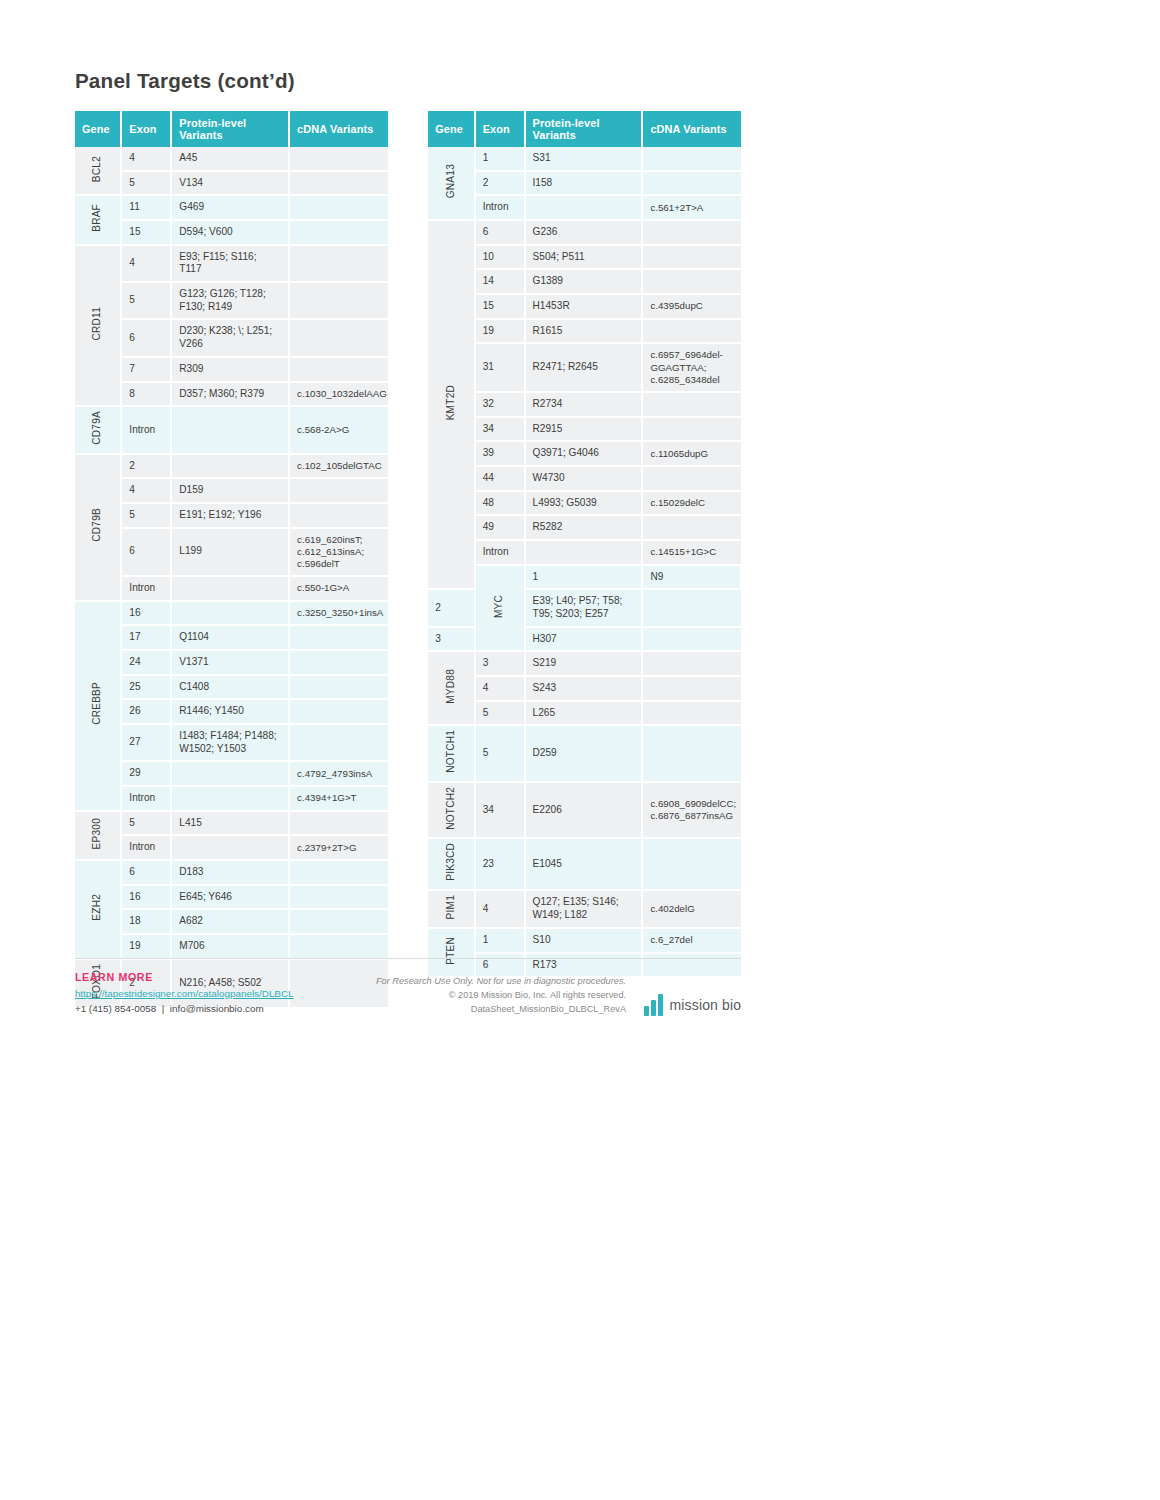Panel Targets (cont’d)
| Gene | Exon | Protein-level Variants | cDNA Variants |
| --- | --- | --- | --- |
| BCL2 | 4 | A45 | |
| 5 | V134 | |
| BRAF | 11 | G469 | |
| 15 | D594; V600 | |
| CRD11 | 4 | E93; F115; S116; T117 | |
| 5 | G123; G126; T128; F130; R149 | |
| 6 | D230; K238; \; L251; V266 | |
| 7 | R309 | |
| 8 | D357; M360; R379 | c.1030_1032delAAG |
| CD79A | Intron | | c.568-2A>G |
| CD79B | 2 | | c.102_105delGTAC |
| 4 | D159 | |
| 5 | E191; E192; Y196 | |
| 6 | L199 | c.619_620insT; c.612_613insA; c.596delT |
| Intron | | c.550-1G>A |
| CREBBP | 16 | | c.3250_3250+1insA |
| 17 | Q1104 | |
| 24 | V1371 | |
| 25 | C1408 | |
| 26 | R1446; Y1450 | |
| 27 | I1483; F1484; P1488; W1502; Y1503 | |
| 29 | | c.4792_4793insA |
| Intron | | c.4394+1G>T |
| EP300 | 5 | L415 | |
| Intron | | c.2379+2T>G |
| EZH2 | 6 | D183 | |
| 16 | E645; Y646 | |
| 18 | A682 | |
| 19 | M706 | |
| FOXO1 | 2 | N216; A458; S502 | |
| Gene | Exon | Protein-level Variants | cDNA Variants |
| --- | --- | --- | --- |
| GNA13 | 1 | S31 | |
| 2 | I158 | |
| Intron | | c.561+2T>A |
| KMT2D | 6 | G236 | |
| 10 | S504; P511 | |
| 14 | G1389 | |
| 15 | H1453R | c.4395dupC |
| 19 | R1615 | |
| 31 | R2471; R2645 | c.6957_6964del- GGAGTTAA; c.6285_6348del |
| 32 | R2734 | |
| 34 | R2915 | |
| 39 | Q3971; G4046 | c.11065dupG |
| 44 | W4730 | |
| 48 | L4993; G5039 | c.15029delC |
| 49 | R5282 | |
| Intron | | c.14515+1G>C |
| MYC | 1 | N9 | |
| 2 | E39; L40; P57; T58; T95; S203; E257 | |
| 3 | H307 | |
| MYD88 | 3 | S219 | |
| 4 | S243 | |
| 5 | L265 | |
| NOTCH1 | 5 | D259 | |
| NOTCH2 | 34 | E2206 | c.6908_6909delCC; c.6876_6877insAG |
| PIK3CD | 23 | E1045 | |
| PIM1 | 4 | Q127; E135; S146; W149; L182 | c.402delG |
| PTEN | 1 | S10 | c.6_27del |
| 6 | R173 | |
LEARN MORE https://tapestridesigner.com/catalogpanels/DLBCL
+1 (415) 854-0058 | info@missionbio.com
For Research Use Only. Not for use in diagnostic procedures.
© 2019 Mission Bio, Inc. All rights reserved.
DataSheet_MissionBio_DLBCL_RevA
mission bio